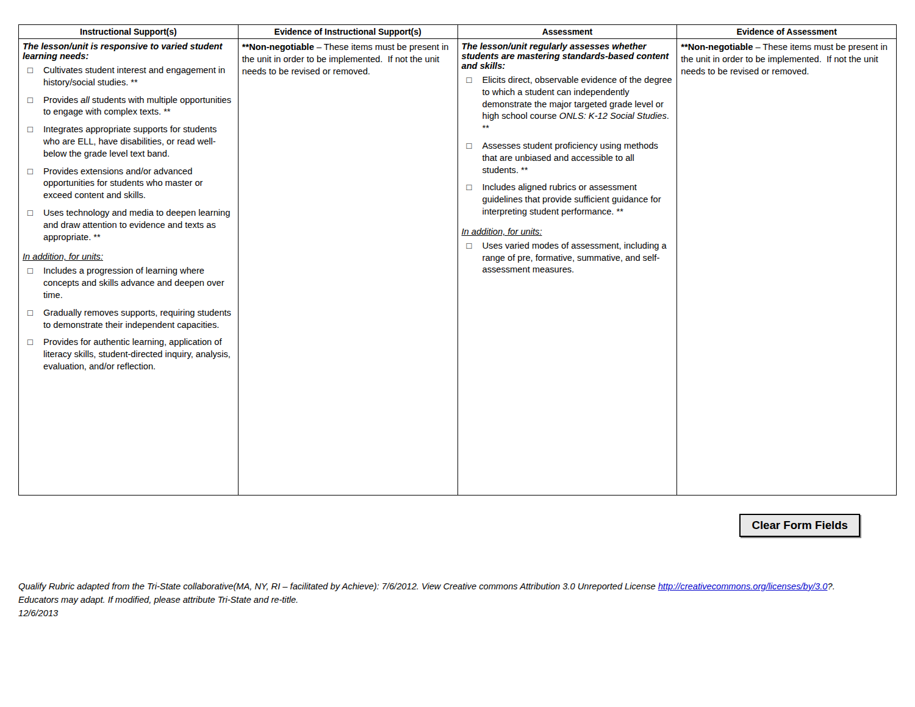| Instructional Support(s) | Evidence of Instructional Support(s) | Assessment | Evidence of Assessment |
| --- | --- | --- | --- |
| The lesson/unit is responsive to varied student learning needs: Cultivates student interest and engagement in history/social studies. ** Provides all students with multiple opportunities to engage with complex texts. ** Integrates appropriate supports for students who are ELL, have disabilities, or read well-below the grade level text band. Provides extensions and/or advanced opportunities for students who master or exceed content and skills. Uses technology and media to deepen learning and draw attention to evidence and texts as appropriate. ** In addition, for units: Includes a progression of learning where concepts and skills advance and deepen over time. Gradually removes supports, requiring students to demonstrate their independent capacities. Provides for authentic learning, application of literacy skills, student-directed inquiry, analysis, evaluation, and/or reflection. | **Non-negotiable – These items must be present in the unit in order to be implemented. If not the unit needs to be revised or removed. | The lesson/unit regularly assesses whether students are mastering standards-based content and skills: Elicits direct, observable evidence of the degree to which a student can independently demonstrate the major targeted grade level or high school course ONLS: K-12 Social Studies . ** Assesses student proficiency using methods that are unbiased and accessible to all students. ** Includes aligned rubrics or assessment guidelines that provide sufficient guidance for interpreting student performance. ** In addition, for units: Uses varied modes of assessment, including a range of pre, formative, summative, and self-assessment measures. | **Non-negotiable – These items must be present in the unit in order to be implemented. If not the unit needs to be revised or removed. |
Clear Form Fields
Qualify Rubric adapted from the Tri-State collaborative(MA, NY, RI – facilitated by Achieve): 7/6/2012. View Creative commons Attribution 3.0 Unreported License http://creativecommons.org/licenses/by/3.0?. Educators may adapt. If modified, please attribute Tri-State and re-title.
12/6/2013